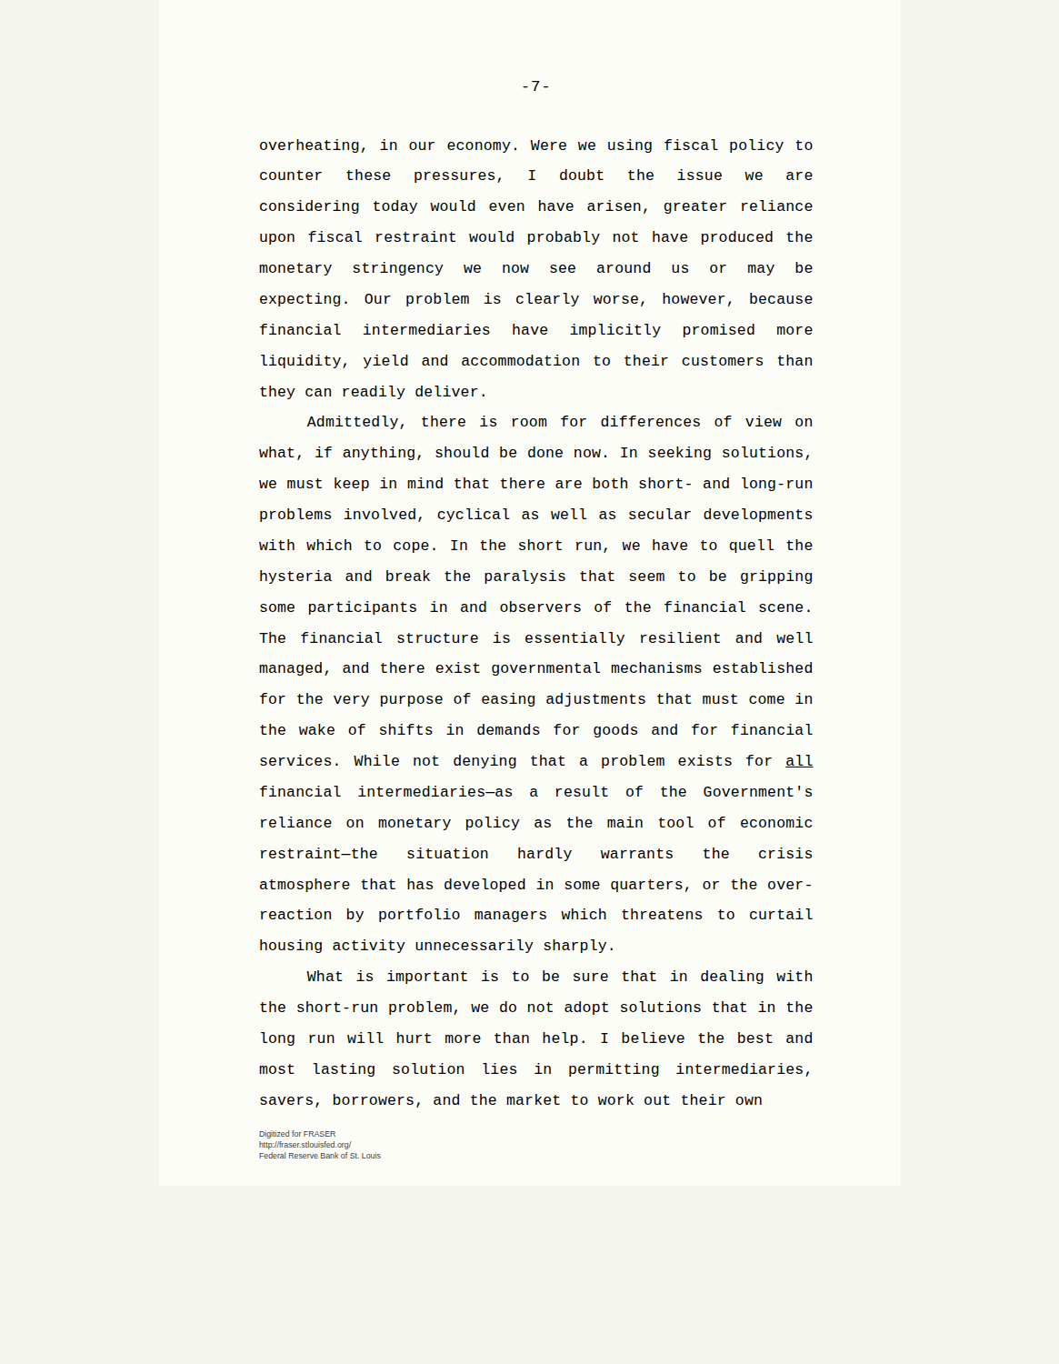-7-
overheating, in our economy. Were we using fiscal policy to counter these pressures, I doubt the issue we are considering today would even have arisen, greater reliance upon fiscal restraint would probably not have produced the monetary stringency we now see around us or may be expecting. Our problem is clearly worse, however, because financial intermediaries have implicitly promised more liquidity, yield and accommodation to their customers than they can readily deliver.
Admittedly, there is room for differences of view on what, if anything, should be done now. In seeking solutions, we must keep in mind that there are both short- and long-run problems involved, cyclical as well as secular developments with which to cope. In the short run, we have to quell the hysteria and break the paralysis that seem to be gripping some participants in and observers of the financial scene. The financial structure is essentially resilient and well managed, and there exist governmental mechanisms established for the very purpose of easing adjustments that must come in the wake of shifts in demands for goods and for financial services. While not denying that a problem exists for all financial intermediaries—as a result of the Government's reliance on monetary policy as the main tool of economic restraint—the situation hardly warrants the crisis atmosphere that has developed in some quarters, or the over-reaction by portfolio managers which threatens to curtail housing activity unnecessarily sharply.
What is important is to be sure that in dealing with the short-run problem, we do not adopt solutions that in the long run will hurt more than help. I believe the best and most lasting solution lies in permitting intermediaries, savers, borrowers, and the market to work out their own
Digitized for FRASER
http://fraser.stlouisfed.org/
Federal Reserve Bank of St. Louis